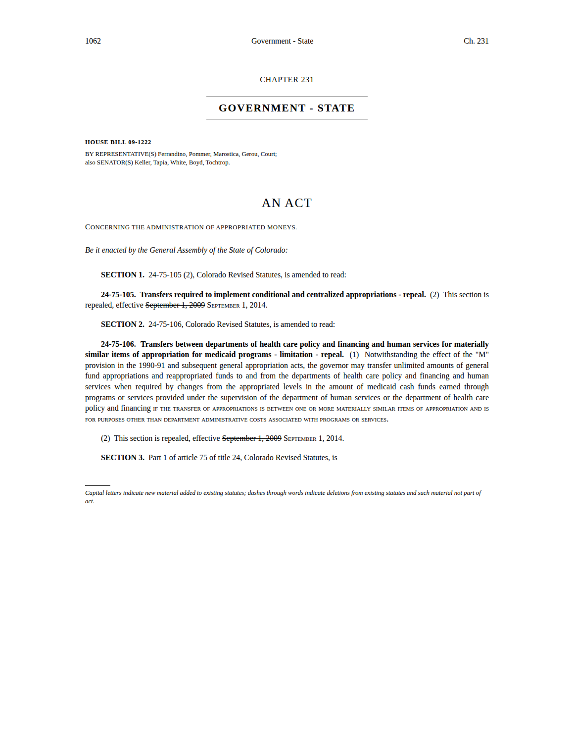1062 Government - State Ch. 231
CHAPTER 231
GOVERNMENT - STATE
House Bill 09-1222
BY REPRESENTATIVE(S) Ferrandino, Pommer, Marostica, Gerou, Court;
also SENATOR(S) Keller, Tapia, White, Boyd, Tochtrop.
AN ACT
Concerning the administration of appropriated moneys.
Be it enacted by the General Assembly of the State of Colorado:
SECTION 1. 24-75-105 (2), Colorado Revised Statutes, is amended to read:
24-75-105. Transfers required to implement conditional and centralized appropriations - repeal. (2) This section is repealed, effective September 1, 2009 September 1, 2014.
SECTION 2. 24-75-106, Colorado Revised Statutes, is amended to read:
24-75-106. Transfers between departments of health care policy and financing and human services for materially similar items of appropriation for medicaid programs - limitation - repeal. (1) Notwithstanding the effect of the "M" provision in the 1990-91 and subsequent general appropriation acts, the governor may transfer unlimited amounts of general fund appropriations and reappropriated funds to and from the departments of health care policy and financing and human services when required by changes from the appropriated levels in the amount of medicaid cash funds earned through programs or services provided under the supervision of the department of human services or the department of health care policy and financing if the transfer of appropriations is between one or more materially similar items of appropriation and is for purposes other than department administrative costs associated with programs or services.
(2) This section is repealed, effective September 1, 2009 September 1, 2014.
SECTION 3. Part 1 of article 75 of title 24, Colorado Revised Statutes, is
Capital letters indicate new material added to existing statutes; dashes through words indicate deletions from existing statutes and such material not part of act.